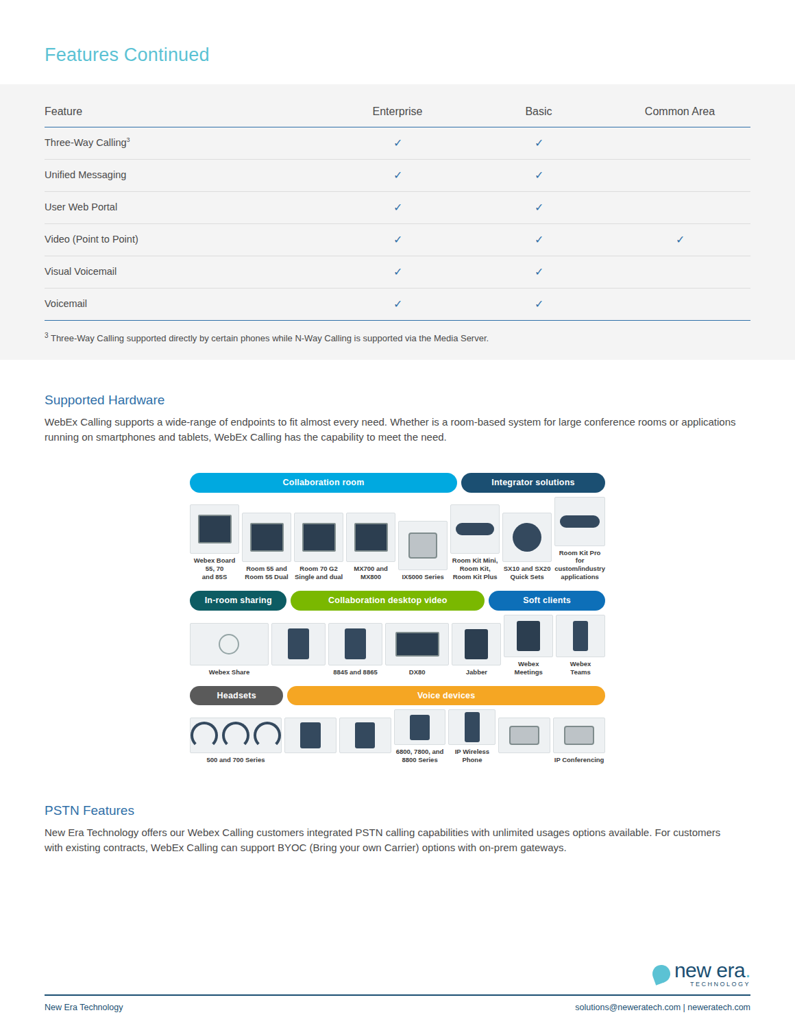Features Continued
| Feature | Enterprise | Basic | Common Area |
| --- | --- | --- | --- |
| Three-Way Calling 3 | ✓ | ✓ | |
| Unified Messaging | ✓ | ✓ | |
| User Web Portal | ✓ | ✓ | |
| Video (Point to Point) | ✓ | ✓ | ✓ |
| Visual Voicemail | ✓ | ✓ | |
| Voicemail | ✓ | ✓ | |
3 Three-Way Calling supported directly by certain phones while N-Way Calling is supported via the Media Server.
Supported Hardware
WebEx Calling supports a wide-range of endpoints to fit almost every need. Whether is a room-based system for large conference rooms or applications running on smartphones and tablets, WebEx Calling has the capability to meet the need.
Collaboration room
Integrator solutions
Webex Board 55, 70
and 85S
Room 55 and
Room 55 Dual
Room 70 G2
Single and dual
MX700 and MX800
IX5000 Series
Room Kit Mini,
Room Kit,
Room Kit Plus
SX10 and SX20
Quick Sets
Room Kit Pro for
custom/industry
applications
In-room sharing
Collaboration desktop video
Soft clients
Webex Share
8845 and 8865
DX80
Jabber
Webex
Meetings
Webex
Teams
Headsets
Voice devices
500 and 700 Series
6800, 7800, and 8800 Series
IP Wireless Phone
IP Conferencing
PSTN Features
New Era Technology offers our Webex Calling customers integrated PSTN calling capabilities with unlimited usages options available. For customers with existing contracts, WebEx Calling can support BYOC (Bring your own Carrier) options with on-prem gateways.
new era.
TECHNOLOGY
New Era Technology
solutions@neweratech.com | neweratech.com